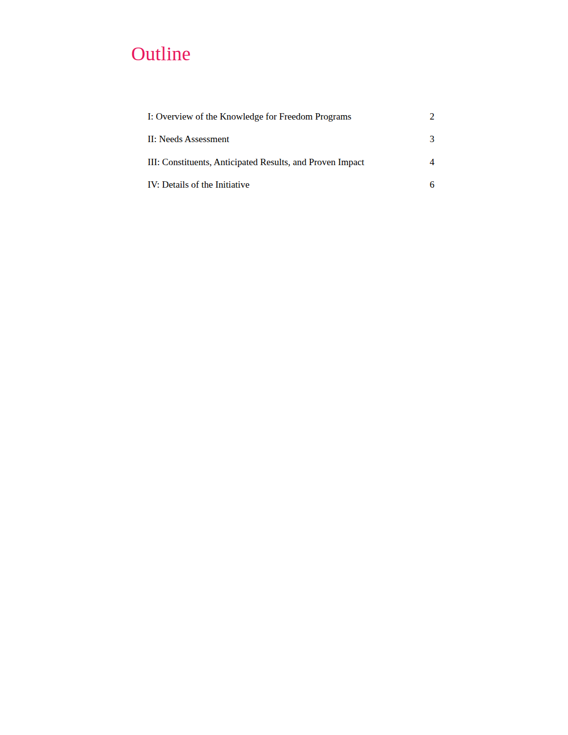Outline
| I: Overview of the Knowledge for Freedom Programs | 2 |
| II: Needs Assessment | 3 |
| III: Constituents, Anticipated Results, and Proven Impact | 4 |
| IV: Details of the Initiative | 6 |